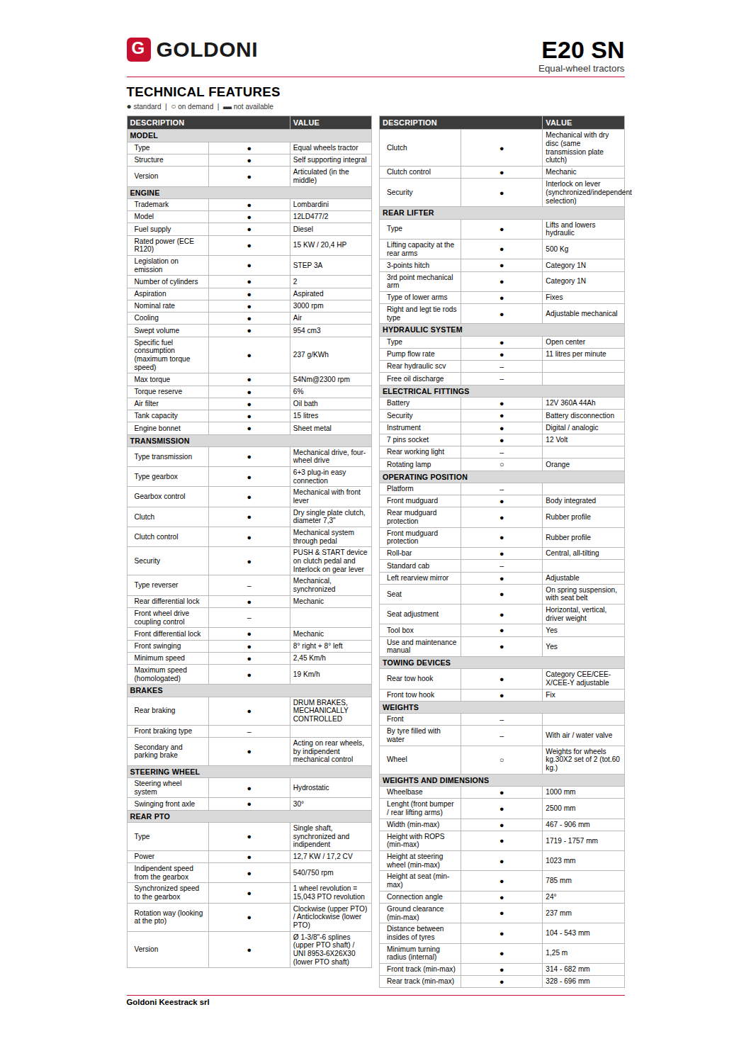GOLDONI
E20 SN
Equal-wheel tractors
TECHNICAL FEATURES
● standard | ○ on demand | ▬ not available
| DESCRIPTION | VALUE |
| --- | --- |
| MODEL |
| Type | | Equal wheels tractor |
| Structure | | Self supporting integral |
| Version | | Articulated (in the middle) |
| ENGINE |
| Trademark | | Lombardini |
| Model | | 12LD477/2 |
| Fuel supply | | Diesel |
| Rated power (ECE R120) | | 15 KW / 20,4 HP |
| Legislation on emission | | STEP 3A |
| Number of cylinders | | 2 |
| Aspiration | | Aspirated |
| Nominal rate | | 3000 rpm |
| Cooling | | Air |
| Swept volume | | 954 cm3 |
| Specific fuel consumption (maximum torque speed) | | 237 g/KWh |
| Max torque | | 54Nm@2300 rpm |
| Torque reserve | | 6% |
| Air filter | | Oil bath |
| Tank capacity | | 15 litres |
| Engine bonnet | | Sheet metal |
| TRANSMISSION |
| Type transmission | | Mechanical drive, four-wheel drive |
| Type gearbox | | 6+3 plug-in easy connection |
| Gearbox control | | Mechanical with front lever |
| Clutch | | Dry single plate clutch, diameter 7,3" |
| Clutch control | | Mechanical system through pedal |
| Security | | PUSH & START device on clutch pedal and Interlock on gear lever |
| Type reverser | | Mechanical, synchronized |
| Rear differential lock | | Mechanic |
| Front wheel drive coupling control | | |
| Front differential lock | | Mechanic |
| Front swinging | | 8° right + 8° left |
| Minimum speed | | 2,45 Km/h |
| Maximum speed (homologated) | | 19 Km/h |
| BRAKES |
| Rear braking | | DRUM BRAKES, MECHANICALLY CONTROLLED |
| Front braking type | | |
| Secondary and parking brake | | Acting on rear wheels, by indipendent mechanical control |
| STEERING WHEEL |
| Steering wheel system | | Hydrostatic |
| Swinging front axle | | 30° |
| REAR PTO |
| Type | | Single shaft, synchronized and indipendent |
| Power | | 12,7 KW / 17,2 CV |
| Indipendent speed from the gearbox | | 540/750 rpm |
| Synchronized speed to the gearbox | | 1 wheel revolution = 15,043 PTO revolution |
| Rotation way (looking at the pto) | | Clockwise (upper PTO) / Anticlockwise (lower PTO) |
| Version | | Ø 1-3/8"-6 splines (upper PTO shaft) / UNI 8953-6X26X30 (lower PTO shaft) |
| DESCRIPTION | VALUE |
| --- | --- |
| Clutch | | Mechanical with dry disc (same transmission plate clutch) |
| Clutch control | | Mechanic |
| Security | | Interlock on lever (synchronized/independent selection) |
| REAR LIFTER |
| Type | | Lifts and lowers hydraulic |
| Lifting capacity at the rear arms | | 500 Kg |
| 3-points hitch | | Category 1N |
| 3rd point mechanical arm | | Category 1N |
| Type of lower arms | | Fixes |
| Right and legt tie rods type | | Adjustable mechanical |
| HYDRAULIC SYSTEM |
| Type | | Open center |
| Pump flow rate | | 11 litres per minute |
| Rear hydraulic scv | | |
| Free oil discharge | | |
| ELECTRICAL FITTINGS |
| Battery | | 12V 360A 44Ah |
| Security | | Battery disconnection |
| Instrument | | Digital / analogic |
| 7 pins socket | | 12 Volt |
| Rear working light | | |
| Rotating lamp | | Orange |
| OPERATING POSITION |
| Platform | | |
| Front mudguard | | Body integrated |
| Rear mudguard protection | | Rubber profile |
| Front mudguard protection | | Rubber profile |
| Roll-bar | | Central, all-tilting |
| Standard cab | | |
| Left rearview mirror | | Adjustable |
| Seat | | On spring suspension, with seat belt |
| Seat adjustment | | Horizontal, vertical, driver weight |
| Tool box | | Yes |
| Use and maintenance manual | | Yes |
| TOWING DEVICES |
| Rear tow hook | | Category CEE/CEE-X/CEE-Y adjustable |
| Front tow hook | | Fix |
| WEIGHTS |
| Front | | |
| By tyre filled with water | | With air / water valve |
| Wheel | | Weights for wheels kg.30X2 set of 2 (tot.60 kg.) |
| WEIGHTS AND DIMENSIONS |
| Wheelbase | | 1000 mm |
| Lenght (front bumper / rear lifting arms) | | 2500 mm |
| Width (min-max) | | 467 - 906 mm |
| Height with ROPS (min-max) | | 1719 - 1757 mm |
| Height at steering wheel (min-max) | | 1023 mm |
| Height at seat (min-max) | | 785 mm |
| Connection angle | | 24° |
| Ground clearance (min-max) | | 237 mm |
| Distance between insides of tyres | | 104 - 543 mm |
| Minimum turning radius (internal) | | 1,25 m |
| Front track (min-max) | | 314 - 682 mm |
| Rear track (min-max) | | 328 - 696 mm |
Goldoni Keestrack srl